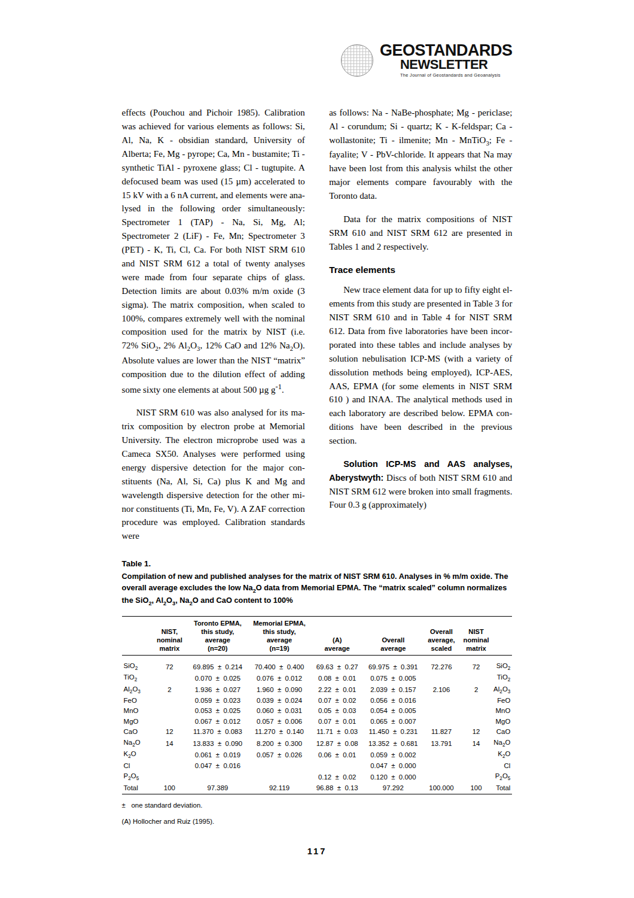GEOSTANDARDS
NEWSLETTER
The Journal of Geostandards and Geoanalysis
effects (Pouchou and Pichoir 1985). Calibration was achieved for various elements as follows: Si, Al, Na, K - obsidian standard, University of Alberta; Fe, Mg - pyrope; Ca, Mn - bustamite; Ti - synthetic TiAl - pyroxene glass; Cl - tugtupite. A defocused beam was used (15 µm) accelerated to 15 kV with a 6 nA current, and elements were analysed in the following order simultaneously: Spectrometer 1 (TAP) - Na, Si, Mg, Al; Spectrometer 2 (LiF) - Fe, Mn; Spectrometer 3 (PET) - K, Ti, Cl, Ca. For both NIST SRM 610 and NIST SRM 612 a total of twenty analyses were made from four separate chips of glass. Detection limits are about 0.03% m/m oxide (3 sigma). The matrix composition, when scaled to 100%, compares extremely well with the nominal composition used for the matrix by NIST (i.e. 72% SiO2, 2% Al2O3, 12% CaO and 12% Na2O). Absolute values are lower than the NIST “matrix” composition due to the dilution effect of adding some sixty one elements at about 500 µg g-1.
NIST SRM 610 was also analysed for its matrix composition by electron probe at Memorial University. The electron microprobe used was a Cameca SX50. Analyses were performed using energy dispersive detection for the major constituents (Na, Al, Si, Ca) plus K and Mg and wavelength dispersive detection for the other minor constituents (Ti, Mn, Fe, V). A ZAF correction procedure was employed. Calibration standards were
as follows: Na - NaBe-phosphate; Mg - periclase; Al - corundum; Si - quartz; K - K-feldspar; Ca - wollastonite; Ti - ilmenite; Mn - MnTiO3; Fe - fayalite; V - PbV-chloride. It appears that Na may have been lost from this analysis whilst the other major elements compare favourably with the Toronto data.
Data for the matrix compositions of NIST SRM 610 and NIST SRM 612 are presented in Tables 1 and 2 respectively.
Trace elements
New trace element data for up to fifty eight elements from this study are presented in Table 3 for NIST SRM 610 and in Table 4 for NIST SRM 612. Data from five laboratories have been incorporated into these tables and include analyses by solution nebulisation ICP-MS (with a variety of dissolution methods being employed), ICP-AES, AAS, EPMA (for some elements in NIST SRM 610 ) and INAA. The analytical methods used in each laboratory are described below. EPMA conditions have been described in the previous section.
Solution ICP-MS and AAS analyses, Aberystwyth: Discs of both NIST SRM 610 and NIST SRM 612 were broken into small fragments. Four 0.3 g (approximately)
Table 1.
Compilation of new and published analyses for the matrix of NIST SRM 610. Analyses in % m/m oxide. The overall average excludes the low Na2O data from Memorial EPMA. The “matrix scaled” column normalizes the SiO2, Al2O3, Na2O and CaO content to 100%
| | NIST, nominal matrix | Toronto EPMA, this study, average (n=20) | Memorial EPMA, this study, average (n=19) | (A) average | Overall average | Overall average, scaled | NIST nominal matrix | |
| --- | --- | --- | --- | --- | --- | --- | --- | --- |
| SiO 2 | 72 | 69.895 ± 0.214 | 70.400 ± 0.400 | 69.63 ± 0.27 | 69.975 ± 0.391 | 72.276 | 72 | SiO 2 |
| TiO 2 | | 0.070 ± 0.025 | 0.076 ± 0.012 | 0.08 ± 0.01 | 0.075 ± 0.005 | | | TiO 2 |
| Al 2 O 3 | 2 | 1.936 ± 0.027 | 1.960 ± 0.090 | 2.22 ± 0.01 | 2.039 ± 0.157 | 2.106 | 2 | Al 2 O 3 |
| FeO | | 0.059 ± 0.023 | 0.039 ± 0.024 | 0.07 ± 0.02 | 0.056 ± 0.016 | | | FeO |
| MnO | | 0.053 ± 0.025 | 0.060 ± 0.031 | 0.05 ± 0.03 | 0.054 ± 0.005 | | | MnO |
| MgO | | 0.067 ± 0.012 | 0.057 ± 0.006 | 0.07 ± 0.01 | 0.065 ± 0.007 | | | MgO |
| CaO | 12 | 11.370 ± 0.083 | 11.270 ± 0.140 | 11.71 ± 0.03 | 11.450 ± 0.231 | 11.827 | 12 | CaO |
| Na 2 O | 14 | 13.833 ± 0.090 | 8.200 ± 0.300 | 12.87 ± 0.08 | 13.352 ± 0.681 | 13.791 | 14 | Na 2 O |
| K 2 O | | 0.061 ± 0.019 | 0.057 ± 0.026 | 0.06 ± 0.01 | 0.059 ± 0.002 | | | K 2 O |
| Cl | | 0.047 ± 0.016 | | | 0.047 ± 0.000 | | | Cl |
| P 2 O 5 | | | | 0.12 ± 0.02 | 0.120 ± 0.000 | | | P 2 O 5 |
| Total | 100 | 97.389 | 92.119 | 96.88 ± 0.13 | 97.292 | 100.000 | 100 | Total |
± one standard deviation.
(A) Hollocher and Ruiz (1995).
117